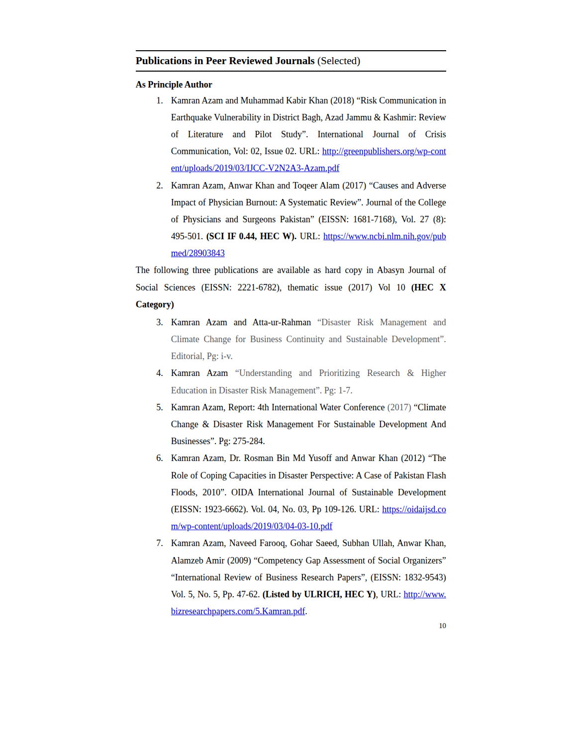Publications in Peer Reviewed Journals (Selected)
As Principle Author
Kamran Azam and Muhammad Kabir Khan (2018) “Risk Communication in Earthquake Vulnerability in District Bagh, Azad Jammu & Kashmir: Review of Literature and Pilot Study”. International Journal of Crisis Communication, Vol: 02, Issue 02. URL: http://greenpublishers.org/wp-content/uploads/2019/03/IJCC-V2N2A3-Azam.pdf
Kamran Azam, Anwar Khan and Toqeer Alam (2017) “Causes and Adverse Impact of Physician Burnout: A Systematic Review”. Journal of the College of Physicians and Surgeons Pakistan” (EISSN: 1681-7168), Vol. 27 (8): 495-501. (SCI IF 0.44, HEC W). URL: https://www.ncbi.nlm.nih.gov/pubmed/28903843
The following three publications are available as hard copy in Abasyn Journal of Social Sciences (EISSN: 2221-6782), thematic issue (2017) Vol 10 (HEC X Category)
Kamran Azam and Atta-ur-Rahman “Disaster Risk Management and Climate Change for Business Continuity and Sustainable Development”. Editorial, Pg: i-v.
Kamran Azam “Understanding and Prioritizing Research & Higher Education in Disaster Risk Management”. Pg: 1-7.
Kamran Azam, Report: 4th International Water Conference (2017) “Climate Change & Disaster Risk Management For Sustainable Development And Businesses”. Pg: 275-284.
Kamran Azam, Dr. Rosman Bin Md Yusoff and Anwar Khan (2012) “The Role of Coping Capacities in Disaster Perspective: A Case of Pakistan Flash Floods, 2010”. OIDA International Journal of Sustainable Development (EISSN: 1923-6662). Vol. 04, No. 03, Pp 109-126. URL: https://oidaijsd.com/wp-content/uploads/2019/03/04-03-10.pdf
Kamran Azam, Naveed Farooq, Gohar Saeed, Subhan Ullah, Anwar Khan, Alamzeb Amir (2009) “Competency Gap Assessment of Social Organizers” “International Review of Business Research Papers”, (EISSN: 1832-9543) Vol. 5, No. 5, Pp. 47-62. (Listed by ULRICH, HEC Y), URL: http://www.bizresearchpapers.com/5.Kamran.pdf.
10